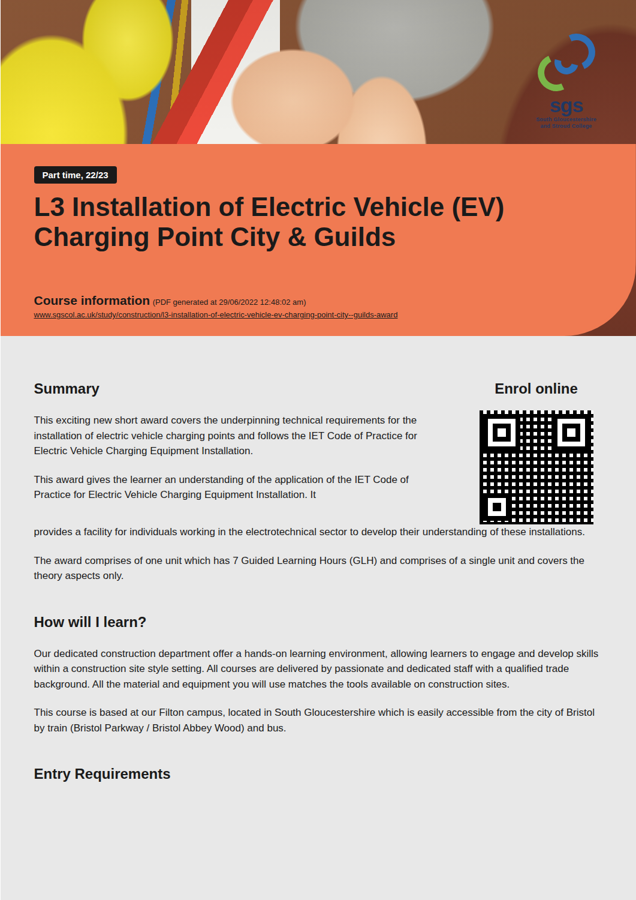sgs
South Gloucestershire
and Stroud College
Part time, 22/23
L3 Installation of Electric Vehicle (EV) Charging Point City & Guilds
Course information (PDF generated at 29/06/2022 12:48:02 am) www.sgscol.ac.uk/study/construction/l3-installation-of-electric-vehicle-ev-charging-point-city--guilds-award
Summary
This exciting new short award covers the underpinning technical requirements for the installation of electric vehicle charging points and follows the IET Code of Practice for Electric Vehicle Charging Equipment Installation.
This award gives the learner an understanding of the application of the IET Code of Practice for Electric Vehicle Charging Equipment Installation. It
Enrol online
provides a facility for individuals working in the electrotechnical sector to develop their understanding of these installations.
The award comprises of one unit which has 7 Guided Learning Hours (GLH) and comprises of a single unit and covers the theory aspects only.
How will I learn?
Our dedicated construction department offer a hands-on learning environment, allowing learners to engage and develop skills within a construction site style setting. All courses are delivered by passionate and dedicated staff with a qualified trade background. All the material and equipment you will use matches the tools available on construction sites.
This course is based at our Filton campus, located in South Gloucestershire which is easily accessible from the city of Bristol by train (Bristol Parkway / Bristol Abbey Wood) and bus.
Entry Requirements